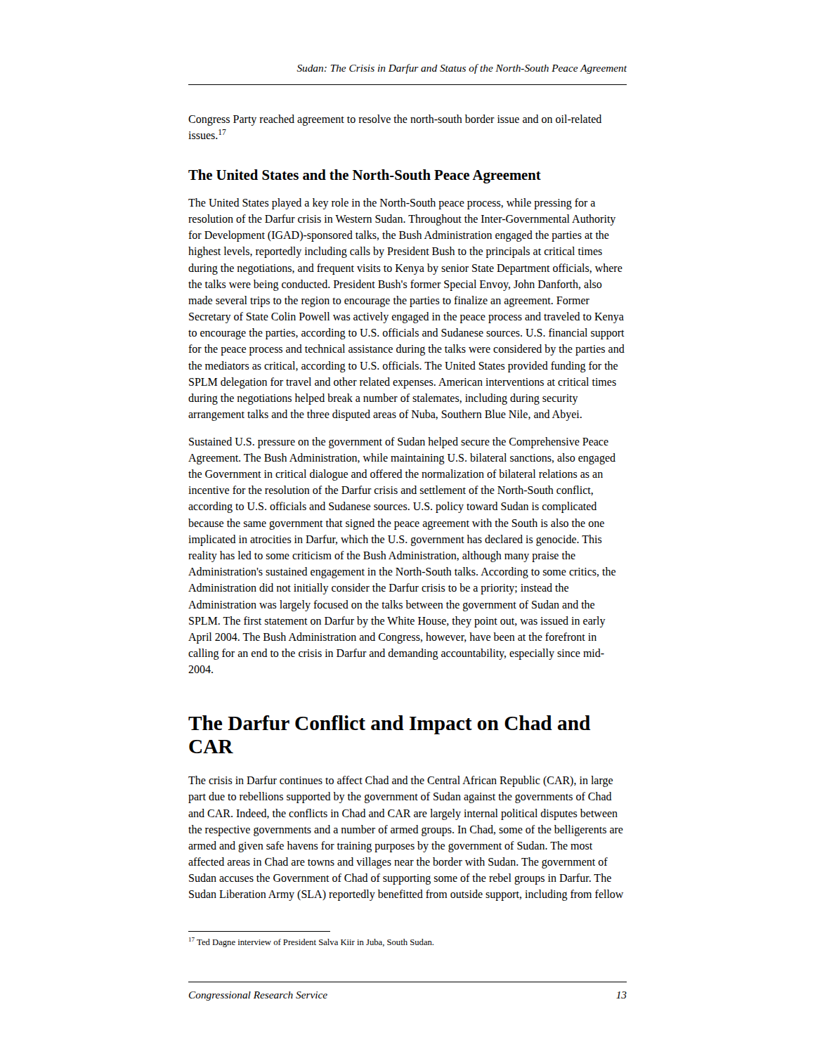Sudan: The Crisis in Darfur and Status of the North-South Peace Agreement
Congress Party reached agreement to resolve the north-south border issue and on oil-related issues.17
The United States and the North-South Peace Agreement
The United States played a key role in the North-South peace process, while pressing for a resolution of the Darfur crisis in Western Sudan. Throughout the Inter-Governmental Authority for Development (IGAD)-sponsored talks, the Bush Administration engaged the parties at the highest levels, reportedly including calls by President Bush to the principals at critical times during the negotiations, and frequent visits to Kenya by senior State Department officials, where the talks were being conducted. President Bush's former Special Envoy, John Danforth, also made several trips to the region to encourage the parties to finalize an agreement. Former Secretary of State Colin Powell was actively engaged in the peace process and traveled to Kenya to encourage the parties, according to U.S. officials and Sudanese sources. U.S. financial support for the peace process and technical assistance during the talks were considered by the parties and the mediators as critical, according to U.S. officials. The United States provided funding for the SPLM delegation for travel and other related expenses. American interventions at critical times during the negotiations helped break a number of stalemates, including during security arrangement talks and the three disputed areas of Nuba, Southern Blue Nile, and Abyei.
Sustained U.S. pressure on the government of Sudan helped secure the Comprehensive Peace Agreement. The Bush Administration, while maintaining U.S. bilateral sanctions, also engaged the Government in critical dialogue and offered the normalization of bilateral relations as an incentive for the resolution of the Darfur crisis and settlement of the North-South conflict, according to U.S. officials and Sudanese sources. U.S. policy toward Sudan is complicated because the same government that signed the peace agreement with the South is also the one implicated in atrocities in Darfur, which the U.S. government has declared is genocide. This reality has led to some criticism of the Bush Administration, although many praise the Administration's sustained engagement in the North-South talks. According to some critics, the Administration did not initially consider the Darfur crisis to be a priority; instead the Administration was largely focused on the talks between the government of Sudan and the SPLM. The first statement on Darfur by the White House, they point out, was issued in early April 2004. The Bush Administration and Congress, however, have been at the forefront in calling for an end to the crisis in Darfur and demanding accountability, especially since mid-2004.
The Darfur Conflict and Impact on Chad and CAR
The crisis in Darfur continues to affect Chad and the Central African Republic (CAR), in large part due to rebellions supported by the government of Sudan against the governments of Chad and CAR. Indeed, the conflicts in Chad and CAR are largely internal political disputes between the respective governments and a number of armed groups. In Chad, some of the belligerents are armed and given safe havens for training purposes by the government of Sudan. The most affected areas in Chad are towns and villages near the border with Sudan. The government of Sudan accuses the Government of Chad of supporting some of the rebel groups in Darfur. The Sudan Liberation Army (SLA) reportedly benefitted from outside support, including from fellow
17 Ted Dagne interview of President Salva Kiir in Juba, South Sudan.
Congressional Research Service 13